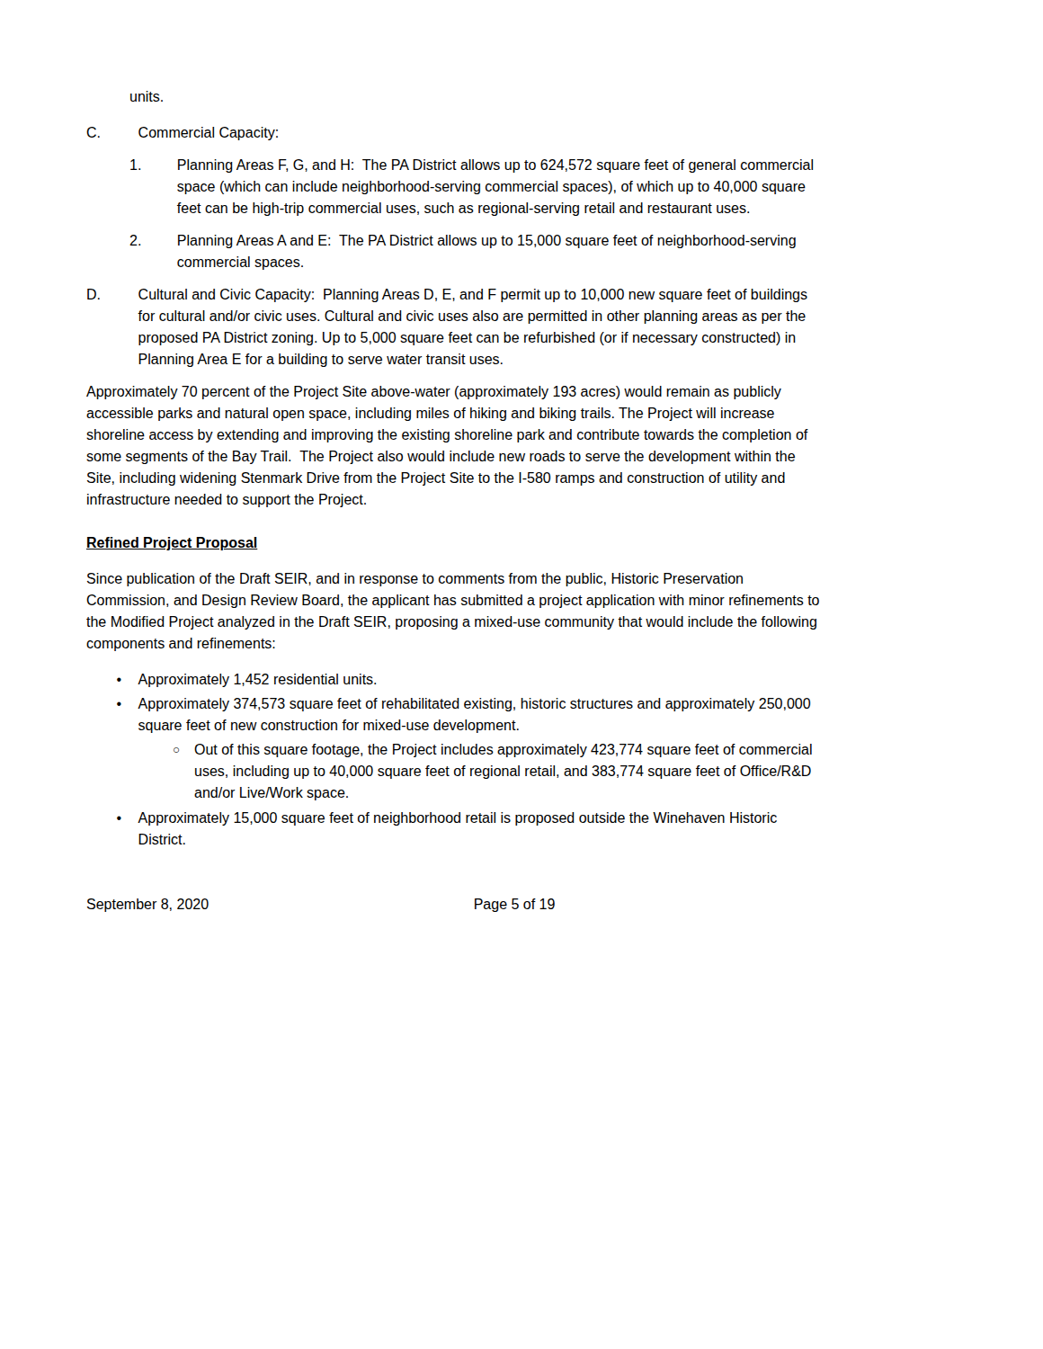units.
C.
Commercial Capacity:
1.
Planning Areas F, G, and H: The PA District allows up to 624,572 square feet of general commercial space (which can include neighborhood-serving commercial spaces), of which up to 40,000 square feet can be high-trip commercial uses, such as regional-serving retail and restaurant uses.
2.
Planning Areas A and E: The PA District allows up to 15,000 square feet of neighborhood-serving commercial spaces.
D.
Cultural and Civic Capacity: Planning Areas D, E, and F permit up to 10,000 new square feet of buildings for cultural and/or civic uses. Cultural and civic uses also are permitted in other planning areas as per the proposed PA District zoning. Up to 5,000 square feet can be refurbished (or if necessary constructed) in Planning Area E for a building to serve water transit uses.
Approximately 70 percent of the Project Site above-water (approximately 193 acres) would remain as publicly accessible parks and natural open space, including miles of hiking and biking trails. The Project will increase shoreline access by extending and improving the existing shoreline park and contribute towards the completion of some segments of the Bay Trail. The Project also would include new roads to serve the development within the Site, including widening Stenmark Drive from the Project Site to the I-580 ramps and construction of utility and infrastructure needed to support the Project.
Refined Project Proposal
Since publication of the Draft SEIR, and in response to comments from the public, Historic Preservation Commission, and Design Review Board, the applicant has submitted a project application with minor refinements to the Modified Project analyzed in the Draft SEIR, proposing a mixed-use community that would include the following components and refinements:
Approximately 1,452 residential units.
Approximately 374,573 square feet of rehabilitated existing, historic structures and approximately 250,000 square feet of new construction for mixed-use development.
Out of this square footage, the Project includes approximately 423,774 square feet of commercial uses, including up to 40,000 square feet of regional retail, and 383,774 square feet of Office/R&D and/or Live/Work space.
Approximately 15,000 square feet of neighborhood retail is proposed outside the Winehaven Historic District.
September 8, 2020
Page 5 of 19